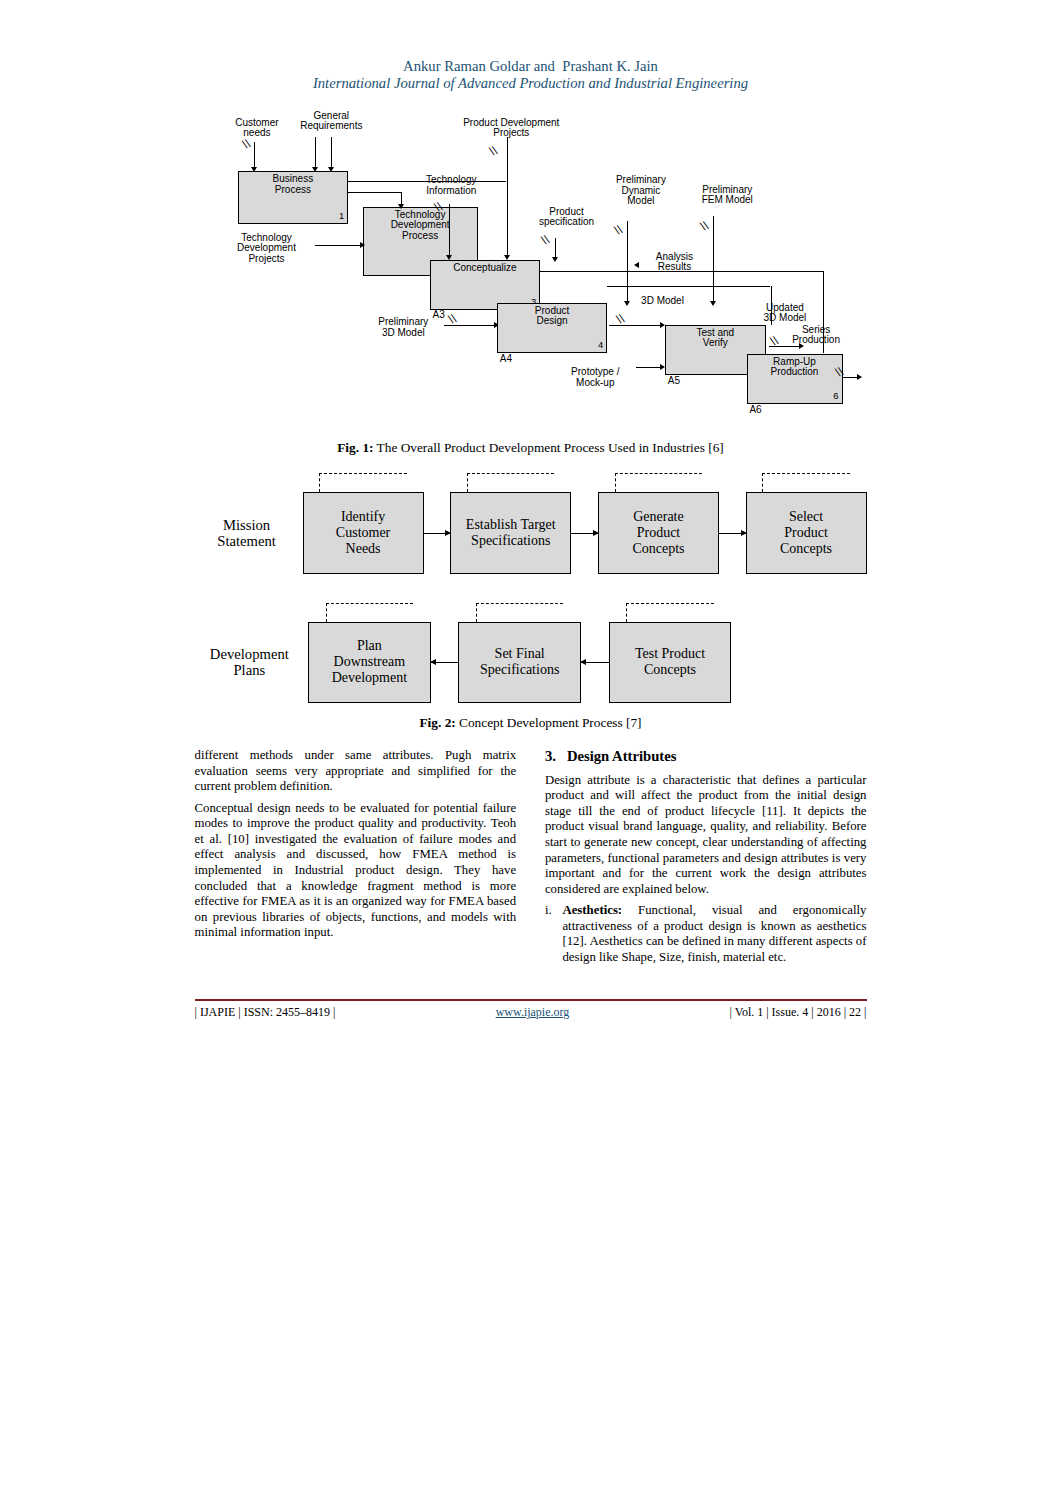Ankur Raman Goldar and Prashant K. Jain
International Journal of Advanced Production and Industrial Engineering
Customer
needs
General
Requirements
Product Development
Projects
\\
Business
Process 1
Technology
Development
Process 2
Technology
Development
Projects
Technology
Information
\\
\\
Conceptualize 3
A3
Product
specification
\\
Preliminary
Dynamic
Model
\\
Preliminary
FEM Model
\\
Analysis
Results
Preliminary
3D Model
\\
Product
Design 4
A4
3D Model
\\
Test and
Verify 5
A5
Prototype /
Mock-up
Updated
3D Model
\\
Series
Production
Ramp-Up
Production 6
A6
\\
Fig. 1: The Overall Product Development Process Used in Industries [6]
| Mission Statement | Identify Customer Needs | | Establish Target Specifications | | Generate Product Concepts | | Select Product Concepts |
| Development Plans | Plan Downstream Development | | Set Final Specifications | | Test Product Concepts | | |
Fig. 2: Concept Development Process [7]
different methods under same attributes. Pugh matrix evaluation seems very appropriate and simplified for the current problem definition.
Conceptual design needs to be evaluated for potential failure modes to improve the product quality and productivity. Teoh et al. [10] investigated the evaluation of failure modes and effect analysis and discussed, how FMEA method is implemented in Industrial product design. They have concluded that a knowledge fragment method is more effective for FMEA as it is an organized way for FMEA based on previous libraries of objects, functions, and models with minimal information input.
3. Design Attributes
Design attribute is a characteristic that defines a particular product and will affect the product from the initial design stage till the end of product lifecycle [11]. It depicts the product visual brand language, quality, and reliability. Before start to generate new concept, clear understanding of affecting parameters, functional parameters and design attributes is very important and for the current work the design attributes considered are explained below.
i.
Aesthetics: Functional, visual and ergonomically attractiveness of a product design is known as aesthetics [12]. Aesthetics can be defined in many different aspects of design like Shape, Size, finish, material etc.
| IJAPIE | ISSN: 2455–8419 |
www.ijapie.org
| Vol. 1 | Issue. 4 | 2016 | 22 |